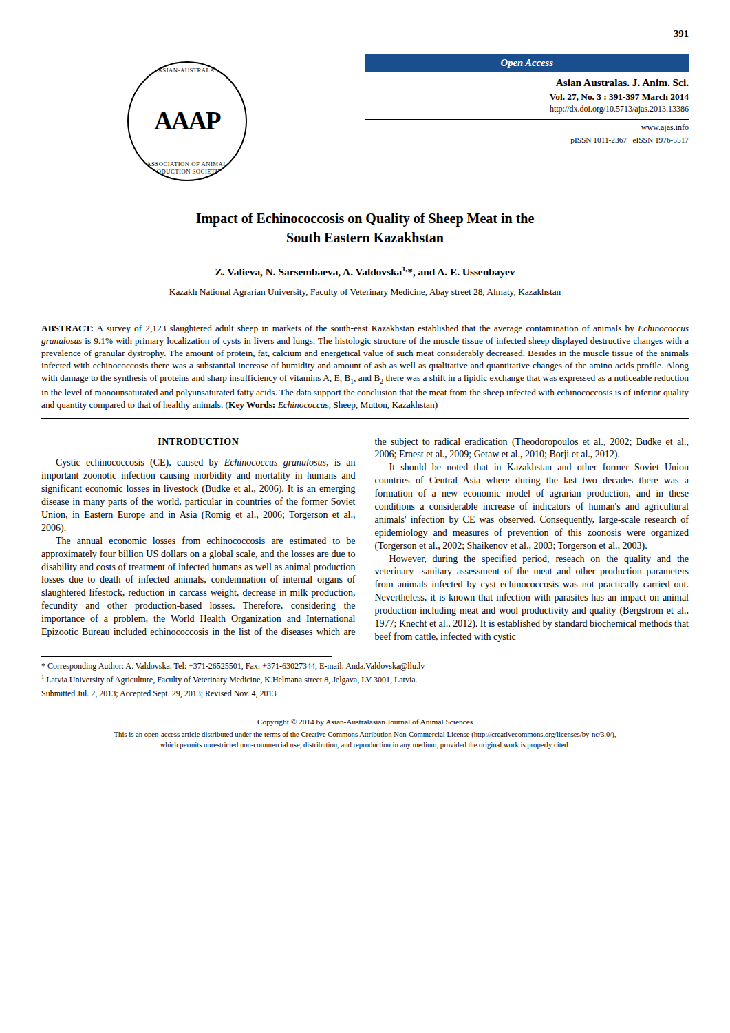391
THE ASIAN-AUSTRALASIAN
AAAP
ASSOCIATION OF ANIMAL PRODUCTION SOCIETIES
Open Access
Asian Australas. J. Anim. Sci.
Vol. 27, No. 3 : 391-397 March 2014
http://dx.doi.org/10.5713/ajas.2013.13386
www.ajas.info
pISSN 1011-2367 eISSN 1976-5517
Impact of Echinococcosis on Quality of Sheep Meat in the
South Eastern Kazakhstan
Z. Valieva, N. Sarsembaeva, A. Valdovska1,*, and A. E. Ussenbayev
Kazakh National Agrarian University, Faculty of Veterinary Medicine, Abay street 28, Almaty, Kazakhstan
ABSTRACT: A survey of 2,123 slaughtered adult sheep in markets of the south-east Kazakhstan established that the average contamination of animals by Echinococcus granulosus is 9.1% with primary localization of cysts in livers and lungs. The histologic structure of the muscle tissue of infected sheep displayed destructive changes with a prevalence of granular dystrophy. The amount of protein, fat, calcium and energetical value of such meat considerably decreased. Besides in the muscle tissue of the animals infected with echinococcosis there was a substantial increase of humidity and amount of ash as well as qualitative and quantitative changes of the amino acids profile. Along with damage to the synthesis of proteins and sharp insufficiency of vitamins A, E, B1, and B2 there was a shift in a lipidic exchange that was expressed as a noticeable reduction in the level of monounsaturated and polyunsaturated fatty acids. The data support the conclusion that the meat from the sheep infected with echinococcosis is of inferior quality and quantity compared to that of healthy animals. (Key Words: Echinococcus, Sheep, Mutton, Kazakhstan)
INTRODUCTION
Cystic echinococcosis (CE), caused by Echinococcus granulosus, is an important zoonotic infection causing morbidity and mortality in humans and significant economic losses in livestock (Budke et al., 2006). It is an emerging disease in many parts of the world, particular in countries of the former Soviet Union, in Eastern Europe and in Asia (Romig et al., 2006; Torgerson et al., 2006).
The annual economic losses from echinococcosis are estimated to be approximately four billion US dollars on a global scale, and the losses are due to disability and costs of treatment of infected humans as well as animal production losses due to death of infected animals, condemnation of internal organs of slaughtered lifestock, reduction in carcass weight, decrease in milk production, fecundity and other production-based losses. Therefore, considering the importance of a problem, the World Health Organization and International Epizootic Bureau included echinococcosis in the list of the diseases which are the subject to radical eradication (Theodoropoulos et al., 2002; Budke et al., 2006; Ernest et al., 2009; Getaw et al., 2010; Borji et al., 2012).
It should be noted that in Kazakhstan and other former Soviet Union countries of Central Asia where during the last two decades there was a formation of a new economic model of agrarian production, and in these conditions a considerable increase of indicators of human's and agricultural animals' infection by CE was observed. Consequently, large-scale research of epidemiology and measures of prevention of this zoonosis were organized (Torgerson et al., 2002; Shaikenov et al., 2003; Torgerson et al., 2003).
However, during the specified period, reseach on the quality and the veterinary -sanitary assessment of the meat and other production parameters from animals infected by cyst echinococcosis was not practically carried out. Nevertheless, it is known that infection with parasites has an impact on animal production including meat and wool productivity and quality (Bergstrom et al., 1977; Knecht et al., 2012). It is established by standard biochemical methods that beef from cattle, infected with cystic
* Corresponding Author: A. Valdovska. Tel: +371-26525501, Fax: +371-63027344, E-mail: Anda.Valdovska@llu.lv
1 Latvia University of Agriculture, Faculty of Veterinary Medicine, K.Helmana street 8, Jelgava, LV-3001, Latvia.
Submitted Jul. 2, 2013; Accepted Sept. 29, 2013; Revised Nov. 4, 2013
Copyright © 2014 by Asian-Australasian Journal of Animal Sciences
This is an open-access article distributed under the terms of the Creative Commons Attribution Non-Commercial License (http://creativecommons.org/licenses/by-nc/3.0/),
which permits unrestricted non-commercial use, distribution, and reproduction in any medium, provided the original work is properly cited.